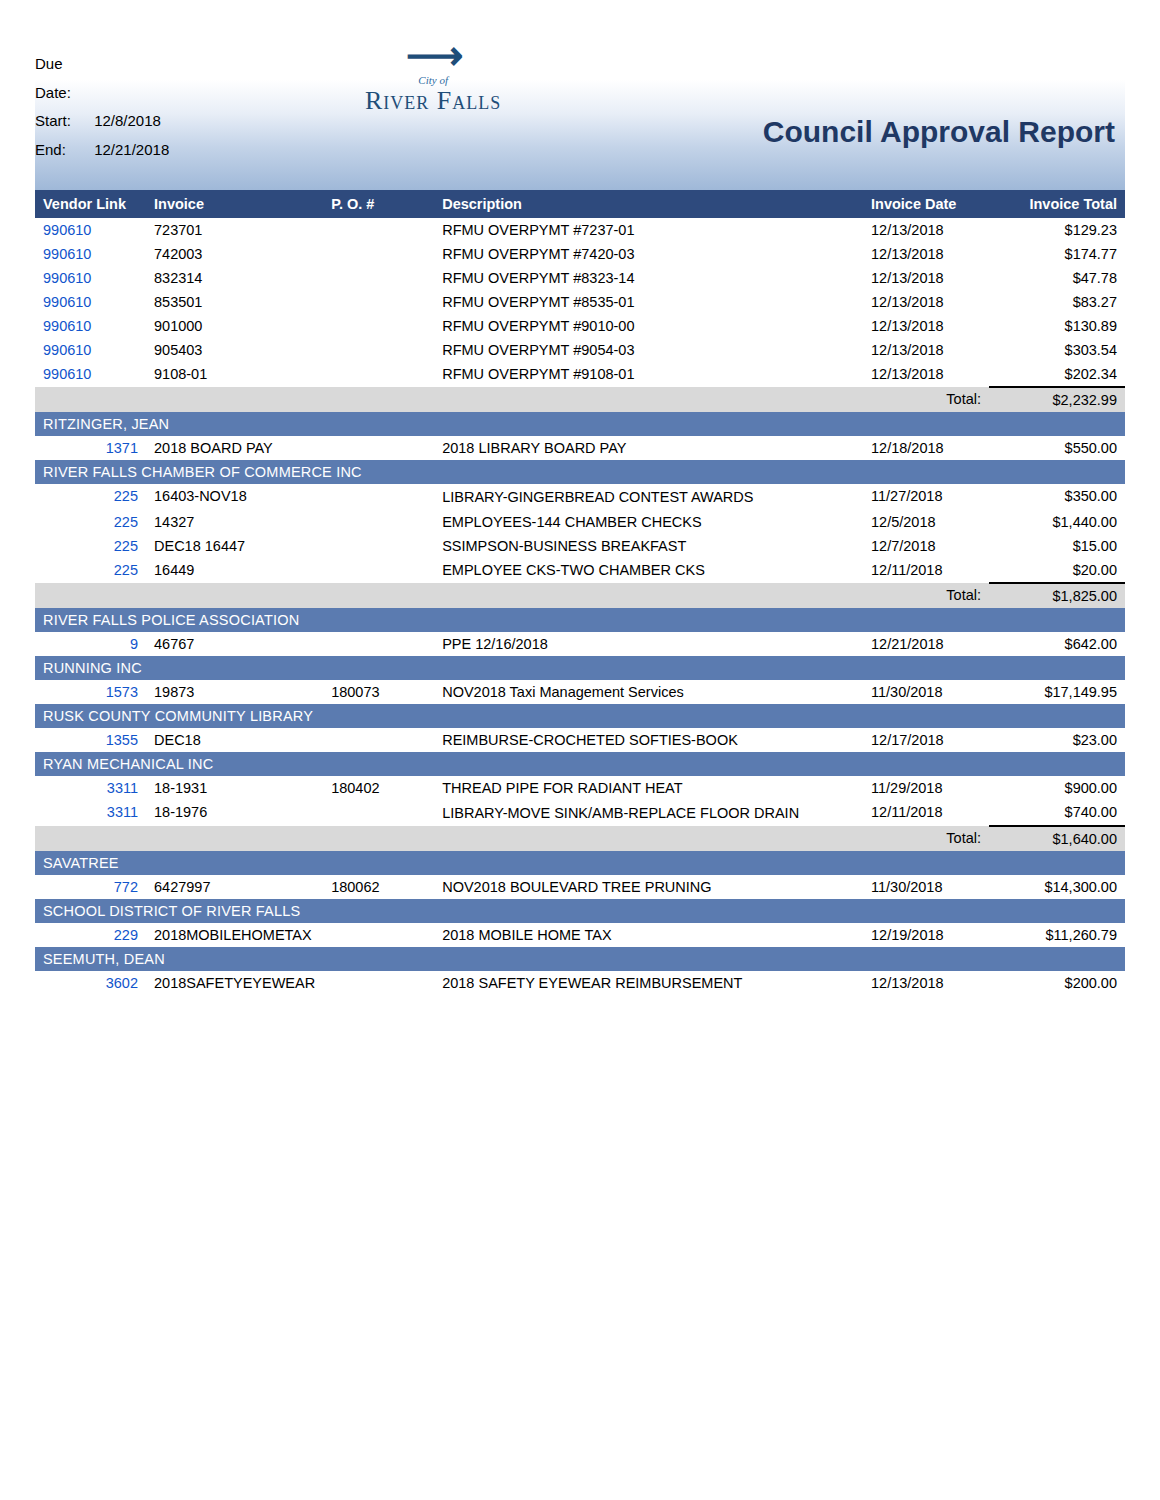Due Date:
Start: 12/8/2018
End: 12/21/2018
⟶
City of
RIVER FALLS
Council Approval Report
| Vendor Link | Invoice | P. O. # | Description | Invoice Date | Invoice Total |
| --- | --- | --- | --- | --- | --- |
| 990610 | 723701 | | RFMU OVERPYMT #7237-01 | 12/13/2018 | $129.23 |
| 990610 | 742003 | | RFMU OVERPYMT #7420-03 | 12/13/2018 | $174.77 |
| 990610 | 832314 | | RFMU OVERPYMT #8323-14 | 12/13/2018 | $47.78 |
| 990610 | 853501 | | RFMU OVERPYMT #8535-01 | 12/13/2018 | $83.27 |
| 990610 | 901000 | | RFMU OVERPYMT #9010-00 | 12/13/2018 | $130.89 |
| 990610 | 905403 | | RFMU OVERPYMT #9054-03 | 12/13/2018 | $303.54 |
| 990610 | 9108-01 | | RFMU OVERPYMT #9108-01 | 12/13/2018 | $202.34 |
| | | | | Total: | $2,232.99 |
| RITZINGER, JEAN |
| 1371 | 2018 BOARD PAY | | 2018 LIBRARY BOARD PAY | 12/18/2018 | $550.00 |
| RIVER FALLS CHAMBER OF COMMERCE INC |
| 225 | 16403-NOV18 | | LIBRARY-GINGERBREAD CONTEST AWARDS | 11/27/2018 | $350.00 |
| 225 | 14327 | | EMPLOYEES-144 CHAMBER CHECKS | 12/5/2018 | $1,440.00 |
| 225 | DEC18 16447 | | SSIMPSON-BUSINESS BREAKFAST | 12/7/2018 | $15.00 |
| 225 | 16449 | | EMPLOYEE CKS-TWO CHAMBER CKS | 12/11/2018 | $20.00 |
| | | | | Total: | $1,825.00 |
| RIVER FALLS POLICE ASSOCIATION |
| 9 | 46767 | | PPE 12/16/2018 | 12/21/2018 | $642.00 |
| RUNNING INC |
| 1573 | 19873 | 180073 | NOV2018 Taxi Management Services | 11/30/2018 | $17,149.95 |
| RUSK COUNTY COMMUNITY LIBRARY |
| 1355 | DEC18 | | REIMBURSE-CROCHETED SOFTIES-BOOK | 12/17/2018 | $23.00 |
| RYAN MECHANICAL INC |
| 3311 | 18-1931 | 180402 | THREAD PIPE FOR RADIANT HEAT | 11/29/2018 | $900.00 |
| 3311 | 18-1976 | | LIBRARY-MOVE SINK/AMB-REPLACE FLOOR DRAIN | 12/11/2018 | $740.00 |
| | | | | Total: | $1,640.00 |
| SAVATREE |
| 772 | 6427997 | 180062 | NOV2018 BOULEVARD TREE PRUNING | 11/30/2018 | $14,300.00 |
| SCHOOL DISTRICT OF RIVER FALLS |
| 229 | 2018MOBILEHOMETAX | | 2018 MOBILE HOME TAX | 12/19/2018 | $11,260.79 |
| SEEMUTH, DEAN |
| 3602 | 2018SAFETYEYEWEAR | | 2018 SAFETY EYEWEAR REIMBURSEMENT | 12/13/2018 | $200.00 |